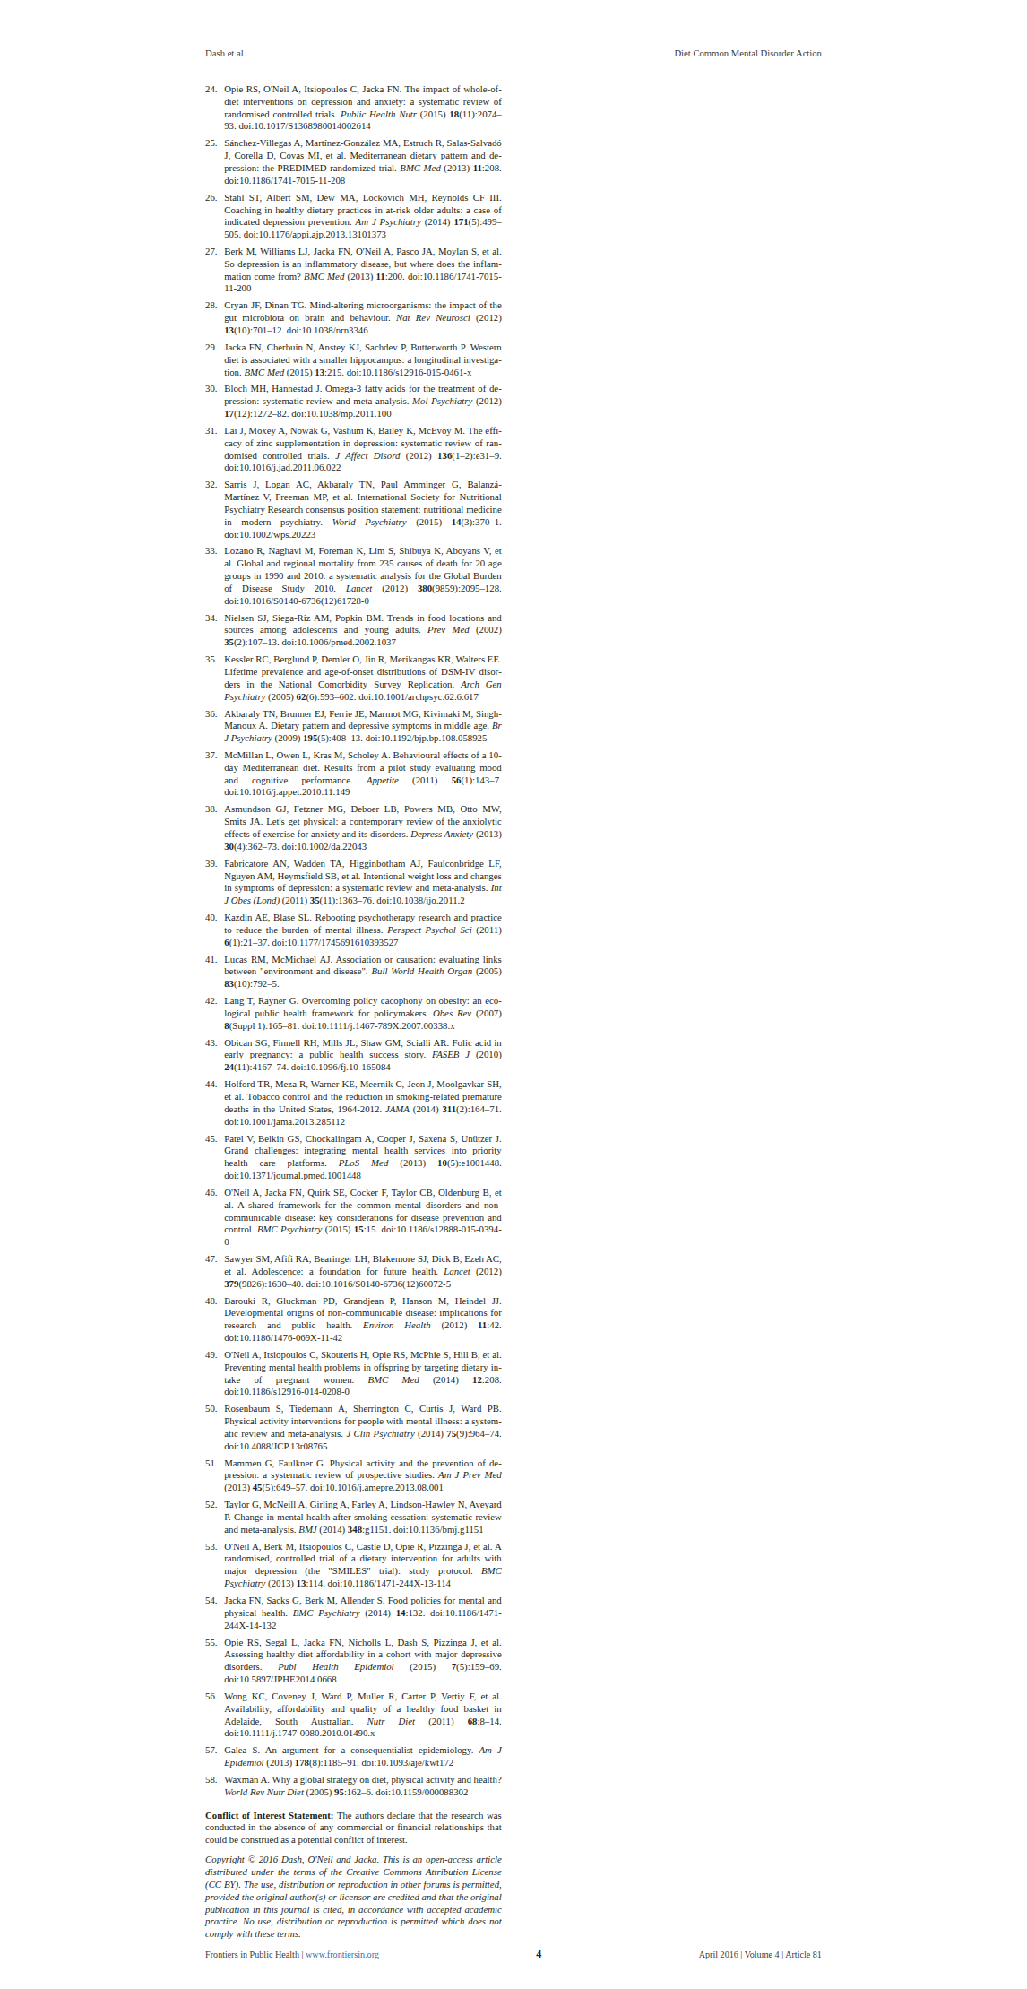Dash et al.
Diet Common Mental Disorder Action
Opie RS, O'Neil A, Itsiopoulos C, Jacka FN. The impact of whole-of-diet interventions on depression and anxiety: a systematic review of randomised controlled trials. Public Health Nutr (2015) 18(11):2074–93. doi:10.1017/S1368980014002614
Sánchez-Villegas A, Martínez-González MA, Estruch R, Salas-Salvadó J, Corella D, Covas MI, et al. Mediterranean dietary pattern and depression: the PREDIMED randomized trial. BMC Med (2013) 11:208. doi:10.1186/1741-7015-11-208
Stahl ST, Albert SM, Dew MA, Lockovich MH, Reynolds CF III. Coaching in healthy dietary practices in at-risk older adults: a case of indicated depression prevention. Am J Psychiatry (2014) 171(5):499–505. doi:10.1176/appi.ajp.2013.13101373
Berk M, Williams LJ, Jacka FN, O'Neil A, Pasco JA, Moylan S, et al. So depression is an inflammatory disease, but where does the inflammation come from? BMC Med (2013) 11:200. doi:10.1186/1741-7015-11-200
Cryan JF, Dinan TG. Mind-altering microorganisms: the impact of the gut microbiota on brain and behaviour. Nat Rev Neurosci (2012) 13(10):701–12. doi:10.1038/nrn3346
Jacka FN, Cherbuin N, Anstey KJ, Sachdev P, Butterworth P. Western diet is associated with a smaller hippocampus: a longitudinal investigation. BMC Med (2015) 13:215. doi:10.1186/s12916-015-0461-x
Bloch MH, Hannestad J. Omega-3 fatty acids for the treatment of depression: systematic review and meta-analysis. Mol Psychiatry (2012) 17(12):1272–82. doi:10.1038/mp.2011.100
Lai J, Moxey A, Nowak G, Vashum K, Bailey K, McEvoy M. The efficacy of zinc supplementation in depression: systematic review of randomised controlled trials. J Affect Disord (2012) 136(1–2):e31–9. doi:10.1016/j.jad.2011.06.022
Sarris J, Logan AC, Akbaraly TN, Paul Amminger G, Balanzá-Martínez V, Freeman MP, et al. International Society for Nutritional Psychiatry Research consensus position statement: nutritional medicine in modern psychiatry. World Psychiatry (2015) 14(3):370–1. doi:10.1002/wps.20223
Lozano R, Naghavi M, Foreman K, Lim S, Shibuya K, Aboyans V, et al. Global and regional mortality from 235 causes of death for 20 age groups in 1990 and 2010: a systematic analysis for the Global Burden of Disease Study 2010. Lancet (2012) 380(9859):2095–128. doi:10.1016/S0140-6736(12)61728-0
Nielsen SJ, Siega-Riz AM, Popkin BM. Trends in food locations and sources among adolescents and young adults. Prev Med (2002) 35(2):107–13. doi:10.1006/pmed.2002.1037
Kessler RC, Berglund P, Demler O, Jin R, Merikangas KR, Walters EE. Lifetime prevalence and age-of-onset distributions of DSM-IV disorders in the National Comorbidity Survey Replication. Arch Gen Psychiatry (2005) 62(6):593–602. doi:10.1001/archpsyc.62.6.617
Akbaraly TN, Brunner EJ, Ferrie JE, Marmot MG, Kivimaki M, Singh-Manoux A. Dietary pattern and depressive symptoms in middle age. Br J Psychiatry (2009) 195(5):408–13. doi:10.1192/bjp.bp.108.058925
McMillan L, Owen L, Kras M, Scholey A. Behavioural effects of a 10-day Mediterranean diet. Results from a pilot study evaluating mood and cognitive performance. Appetite (2011) 56(1):143–7. doi:10.1016/j.appet.2010.11.149
Asmundson GJ, Fetzner MG, Deboer LB, Powers MB, Otto MW, Smits JA. Let's get physical: a contemporary review of the anxiolytic effects of exercise for anxiety and its disorders. Depress Anxiety (2013) 30(4):362–73. doi:10.1002/da.22043
Fabricatore AN, Wadden TA, Higginbotham AJ, Faulconbridge LF, Nguyen AM, Heymsfield SB, et al. Intentional weight loss and changes in symptoms of depression: a systematic review and meta-analysis. Int J Obes (Lond) (2011) 35(11):1363–76. doi:10.1038/ijo.2011.2
Kazdin AE, Blase SL. Rebooting psychotherapy research and practice to reduce the burden of mental illness. Perspect Psychol Sci (2011) 6(1):21–37. doi:10.1177/1745691610393527
Lucas RM, McMichael AJ. Association or causation: evaluating links between "environment and disease". Bull World Health Organ (2005) 83(10):792–5.
Lang T, Rayner G. Overcoming policy cacophony on obesity: an ecological public health framework for policymakers. Obes Rev (2007) 8(Suppl 1):165–81. doi:10.1111/j.1467-789X.2007.00338.x
Obican SG, Finnell RH, Mills JL, Shaw GM, Scialli AR. Folic acid in early pregnancy: a public health success story. FASEB J (2010) 24(11):4167–74. doi:10.1096/fj.10-165084
Holford TR, Meza R, Warner KE, Meernik C, Jeon J, Moolgavkar SH, et al. Tobacco control and the reduction in smoking-related premature deaths in the United States, 1964-2012. JAMA (2014) 311(2):164–71. doi:10.1001/jama.2013.285112
Patel V, Belkin GS, Chockalingam A, Cooper J, Saxena S, Unützer J. Grand challenges: integrating mental health services into priority health care platforms. PLoS Med (2013) 10(5):e1001448. doi:10.1371/journal.pmed.1001448
O'Neil A, Jacka FN, Quirk SE, Cocker F, Taylor CB, Oldenburg B, et al. A shared framework for the common mental disorders and non-communicable disease: key considerations for disease prevention and control. BMC Psychiatry (2015) 15:15. doi:10.1186/s12888-015-0394-0
Sawyer SM, Afifi RA, Bearinger LH, Blakemore SJ, Dick B, Ezeh AC, et al. Adolescence: a foundation for future health. Lancet (2012) 379(9826):1630–40. doi:10.1016/S0140-6736(12)60072-5
Barouki R, Gluckman PD, Grandjean P, Hanson M, Heindel JJ. Developmental origins of non-communicable disease: implications for research and public health. Environ Health (2012) 11:42. doi:10.1186/1476-069X-11-42
O'Neil A, Itsiopoulos C, Skouteris H, Opie RS, McPhie S, Hill B, et al. Preventing mental health problems in offspring by targeting dietary intake of pregnant women. BMC Med (2014) 12:208. doi:10.1186/s12916-014-0208-0
Rosenbaum S, Tiedemann A, Sherrington C, Curtis J, Ward PB. Physical activity interventions for people with mental illness: a systematic review and meta-analysis. J Clin Psychiatry (2014) 75(9):964–74. doi:10.4088/JCP.13r08765
Mammen G, Faulkner G. Physical activity and the prevention of depression: a systematic review of prospective studies. Am J Prev Med (2013) 45(5):649–57. doi:10.1016/j.amepre.2013.08.001
Taylor G, McNeill A, Girling A, Farley A, Lindson-Hawley N, Aveyard P. Change in mental health after smoking cessation: systematic review and meta-analysis. BMJ (2014) 348:g1151. doi:10.1136/bmj.g1151
O'Neil A, Berk M, Itsiopoulos C, Castle D, Opie R, Pizzinga J, et al. A randomised, controlled trial of a dietary intervention for adults with major depression (the "SMILES" trial): study protocol. BMC Psychiatry (2013) 13:114. doi:10.1186/1471-244X-13-114
Jacka FN, Sacks G, Berk M, Allender S. Food policies for mental and physical health. BMC Psychiatry (2014) 14:132. doi:10.1186/1471-244X-14-132
Opie RS, Segal L, Jacka FN, Nicholls L, Dash S, Pizzinga J, et al. Assessing healthy diet affordability in a cohort with major depressive disorders. Publ Health Epidemiol (2015) 7(5):159–69. doi:10.5897/JPHE2014.0668
Wong KC, Coveney J, Ward P, Muller R, Carter P, Vertiy F, et al. Availability, affordability and quality of a healthy food basket in Adelaide, South Australian. Nutr Diet (2011) 68:8–14. doi:10.1111/j.1747-0080.2010.01490.x
Galea S. An argument for a consequentialist epidemiology. Am J Epidemiol (2013) 178(8):1185–91. doi:10.1093/aje/kwt172
Waxman A. Why a global strategy on diet, physical activity and health? World Rev Nutr Diet (2005) 95:162–6. doi:10.1159/000088302
Conflict of Interest Statement: The authors declare that the research was conducted in the absence of any commercial or financial relationships that could be construed as a potential conflict of interest.
Copyright © 2016 Dash, O'Neil and Jacka. This is an open-access article distributed under the terms of the Creative Commons Attribution License (CC BY). The use, distribution or reproduction in other forums is permitted, provided the original author(s) or licensor are credited and that the original publication in this journal is cited, in accordance with accepted academic practice. No use, distribution or reproduction is permitted which does not comply with these terms.
Frontiers in Public Health | www.frontiersin.org
4
April 2016 | Volume 4 | Article 81